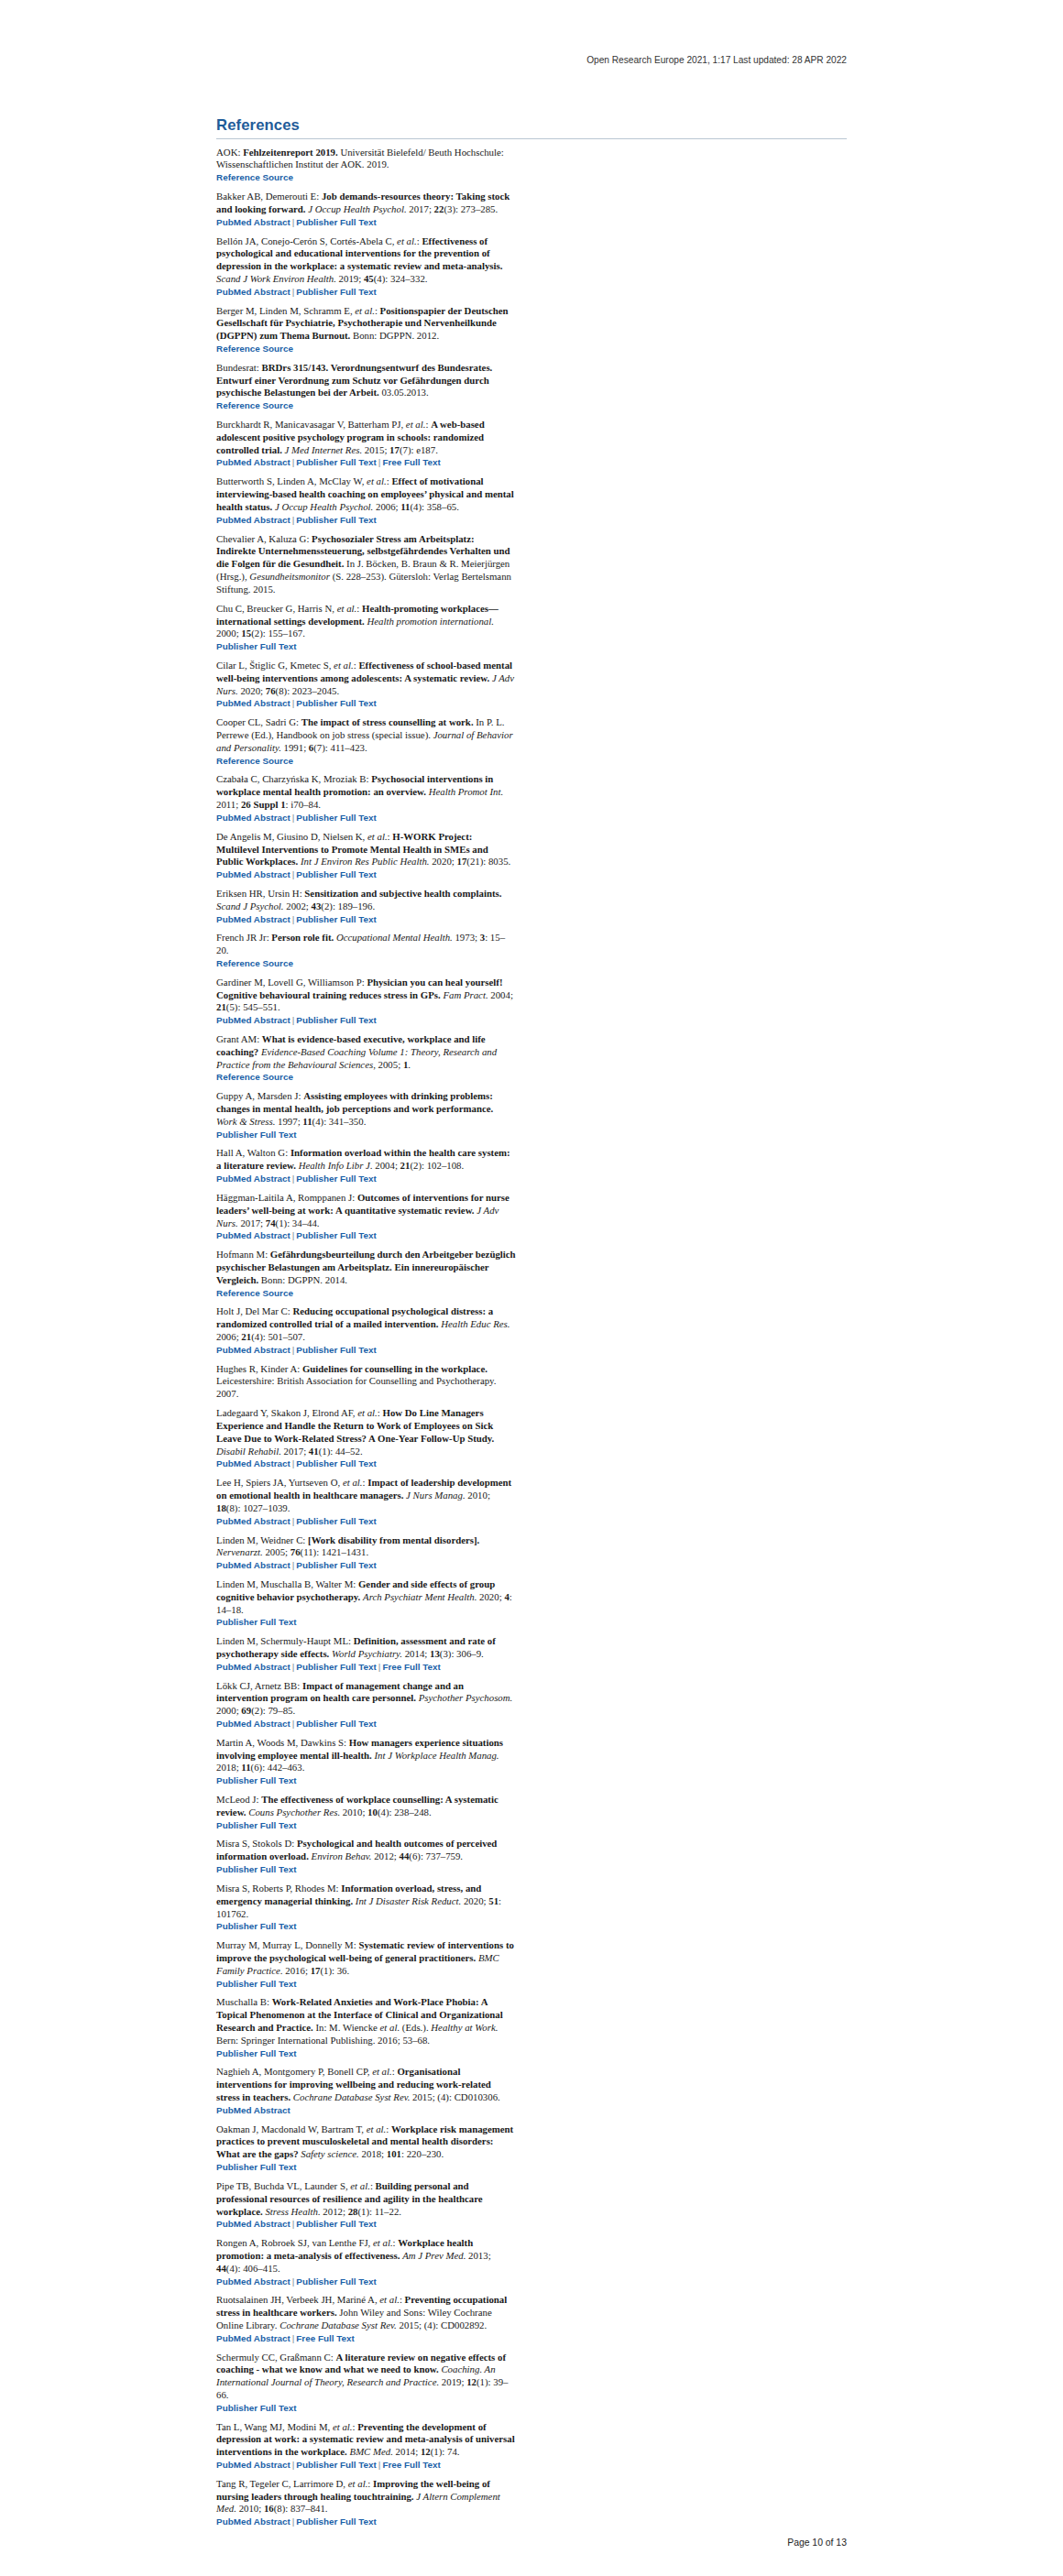Open Research Europe 2021, 1:17 Last updated: 28 APR 2022
References
AOK: Fehlzeitenreport 2019. Universität Bielefeld/ Beuth Hochschule: Wissenschaftlichen Institut der AOK. 2019.
Reference Source
Bakker AB, Demerouti E: Job demands-resources theory: Taking stock and looking forward. J Occup Health Psychol. 2017; 22(3): 273–285.
PubMed Abstract|Publisher Full Text
Bellón JA, Conejo-Cerón S, Cortés-Abela C, et al.: Effectiveness of psychological and educational interventions for the prevention of depression in the workplace: a systematic review and meta-analysis. Scand J Work Environ Health. 2019; 45(4): 324–332.
PubMed Abstract|Publisher Full Text
Berger M, Linden M, Schramm E, et al.: Positionspapier der Deutschen Gesellschaft für Psychiatrie, Psychotherapie und Nervenheilkunde (DGPPN) zum Thema Burnout. Bonn: DGPPN. 2012.
Reference Source
Bundesrat: BRDrs 315/143. Verordnungsentwurf des Bundesrates. Entwurf einer Verordnung zum Schutz vor Gefährdungen durch psychische Belastungen bei der Arbeit. 03.05.2013.
Reference Source
Burckhardt R, Manicavasagar V, Batterham PJ, et al.: A web-based adolescent positive psychology program in schools: randomized controlled trial. J Med Internet Res. 2015; 17(7): e187.
PubMed Abstract|Publisher Full Text|Free Full Text
Butterworth S, Linden A, McClay W, et al.: Effect of motivational interviewing-based health coaching on employees’ physical and mental health status. J Occup Health Psychol. 2006; 11(4): 358–65.
PubMed Abstract|Publisher Full Text
Chevalier A, Kaluza G: Psychosozialer Stress am Arbeitsplatz: Indirekte Unternehmenssteuerung, selbstgefährdendes Verhalten und die Folgen für die Gesundheit. In J. Böcken, B. Braun & R. Meierjürgen (Hrsg.), Gesundheitsmonitor (S. 228–253). Gütersloh: Verlag Bertelsmann Stiftung. 2015.
Chu C, Breucker G, Harris N, et al.: Health-promoting workplaces—international settings development. Health promotion international. 2000; 15(2): 155–167.
Publisher Full Text
Cilar L, Štiglic G, Kmetec S, et al.: Effectiveness of school-based mental well-being interventions among adolescents: A systematic review. J Adv Nurs. 2020; 76(8): 2023–2045.
PubMed Abstract|Publisher Full Text
Cooper CL, Sadri G: The impact of stress counselling at work. In P. L. Perrewe (Ed.), Handbook on job stress (special issue). Journal of Behavior and Personality. 1991; 6(7): 411–423.
Reference Source
Czabała C, Charzyńska K, Mroziak B: Psychosocial interventions in workplace mental health promotion: an overview. Health Promot Int. 2011; 26 Suppl 1: i70–84.
PubMed Abstract|Publisher Full Text
De Angelis M, Giusino D, Nielsen K, et al.: H-WORK Project: Multilevel Interventions to Promote Mental Health in SMEs and Public Workplaces. Int J Environ Res Public Health. 2020; 17(21): 8035.
PubMed Abstract|Publisher Full Text
Eriksen HR, Ursin H: Sensitization and subjective health complaints. Scand J Psychol. 2002; 43(2): 189–196.
PubMed Abstract|Publisher Full Text
French JR Jr: Person role fit. Occupational Mental Health. 1973; 3: 15–20.
Reference Source
Gardiner M, Lovell G, Williamson P: Physician you can heal yourself! Cognitive behavioural training reduces stress in GPs. Fam Pract. 2004; 21(5): 545–551.
PubMed Abstract|Publisher Full Text
Grant AM: What is evidence-based executive, workplace and life coaching? Evidence-Based Coaching Volume 1: Theory, Research and Practice from the Behavioural Sciences, 2005; 1.
Reference Source
Guppy A, Marsden J: Assisting employees with drinking problems: changes in mental health, job perceptions and work performance. Work & Stress. 1997; 11(4): 341–350.
Publisher Full Text
Hall A, Walton G: Information overload within the health care system: a literature review. Health Info Libr J. 2004; 21(2): 102–108.
PubMed Abstract|Publisher Full Text
Häggman-Laitila A, Romppanen J: Outcomes of interventions for nurse leaders’ well-being at work: A quantitative systematic review. J Adv Nurs. 2017; 74(1): 34–44.
PubMed Abstract|Publisher Full Text
Hofmann M: Gefährdungsbeurteilung durch den Arbeitgeber bezüglich psychischer Belastungen am Arbeitsplatz. Ein innereuropäischer Vergleich. Bonn: DGPPN. 2014.
Reference Source
Holt J, Del Mar C: Reducing occupational psychological distress: a randomized controlled trial of a mailed intervention. Health Educ Res. 2006; 21(4): 501–507.
PubMed Abstract|Publisher Full Text
Hughes R, Kinder A: Guidelines for counselling in the workplace. Leicestershire: British Association for Counselling and Psychotherapy. 2007.
Ladegaard Y, Skakon J, Elrond AF, et al.: How Do Line Managers Experience and Handle the Return to Work of Employees on Sick Leave Due to Work-Related Stress? A One-Year Follow-Up Study. Disabil Rehabil. 2017; 41(1): 44–52.
PubMed Abstract|Publisher Full Text
Lee H, Spiers JA, Yurtseven O, et al.: Impact of leadership development on emotional health in healthcare managers. J Nurs Manag. 2010; 18(8): 1027–1039.
PubMed Abstract|Publisher Full Text
Linden M, Weidner C: [Work disability from mental disorders]. Nervenarzt. 2005; 76(11): 1421–1431.
PubMed Abstract|Publisher Full Text
Linden M, Muschalla B, Walter M: Gender and side effects of group cognitive behavior psychotherapy. Arch Psychiatr Ment Health. 2020; 4: 14–18.
Publisher Full Text
Linden M, Schermuly-Haupt ML: Definition, assessment and rate of psychotherapy side effects. World Psychiatry. 2014; 13(3): 306–9.
PubMed Abstract|Publisher Full Text|Free Full Text
Lökk CJ, Arnetz BB: Impact of management change and an intervention program on health care personnel. Psychother Psychosom. 2000; 69(2): 79–85.
PubMed Abstract|Publisher Full Text
Martin A, Woods M, Dawkins S: How managers experience situations involving employee mental ill-health. Int J Workplace Health Manag. 2018; 11(6): 442–463.
Publisher Full Text
McLeod J: The effectiveness of workplace counselling: A systematic review. Couns Psychother Res. 2010; 10(4): 238–248.
Publisher Full Text
Misra S, Stokols D: Psychological and health outcomes of perceived information overload. Environ Behav. 2012; 44(6): 737–759.
Publisher Full Text
Misra S, Roberts P, Rhodes M: Information overload, stress, and emergency managerial thinking. Int J Disaster Risk Reduct. 2020; 51: 101762.
Publisher Full Text
Murray M, Murray L, Donnelly M: Systematic review of interventions to improve the psychological well-being of general practitioners. BMC Family Practice. 2016; 17(1): 36.
Publisher Full Text
Muschalla B: Work-Related Anxieties and Work-Place Phobia: A Topical Phenomenon at the Interface of Clinical and Organizational Research and Practice. In: M. Wiencke et al. (Eds.). Healthy at Work. Bern: Springer International Publishing. 2016; 53–68.
Publisher Full Text
Naghieh A, Montgomery P, Bonell CP, et al.: Organisational interventions for improving wellbeing and reducing work-related stress in teachers. Cochrane Database Syst Rev. 2015; (4): CD010306.
PubMed Abstract
Oakman J, Macdonald W, Bartram T, et al.: Workplace risk management practices to prevent musculoskeletal and mental health disorders: What are the gaps? Safety science. 2018; 101: 220–230.
Publisher Full Text
Pipe TB, Buchda VL, Launder S, et al.: Building personal and professional resources of resilience and agility in the healthcare workplace. Stress Health. 2012; 28(1): 11–22.
PubMed Abstract|Publisher Full Text
Rongen A, Robroek SJ, van Lenthe FJ, et al.: Workplace health promotion: a meta-analysis of effectiveness. Am J Prev Med. 2013; 44(4): 406–415.
PubMed Abstract|Publisher Full Text
Ruotsalainen JH, Verbeek JH, Mariné A, et al.: Preventing occupational stress in healthcare workers. John Wiley and Sons: Wiley Cochrane Online Library. Cochrane Database Syst Rev. 2015; (4): CD002892.
PubMed Abstract|Free Full Text
Schermuly CC, Graßmann C: A literature review on negative effects of coaching - what we know and what we need to know. Coaching. An International Journal of Theory, Research and Practice. 2019; 12(1): 39–66.
Publisher Full Text
Tan L, Wang MJ, Modini M, et al.: Preventing the development of depression at work: a systematic review and meta-analysis of universal interventions in the workplace. BMC Med. 2014; 12(1): 74.
PubMed Abstract|Publisher Full Text|Free Full Text
Tang R, Tegeler C, Larrimore D, et al.: Improving the well-being of nursing leaders through healing touchtraining. J Altern Complement Med. 2010; 16(8): 837–841.
PubMed Abstract|Publisher Full Text
Page 10 of 13